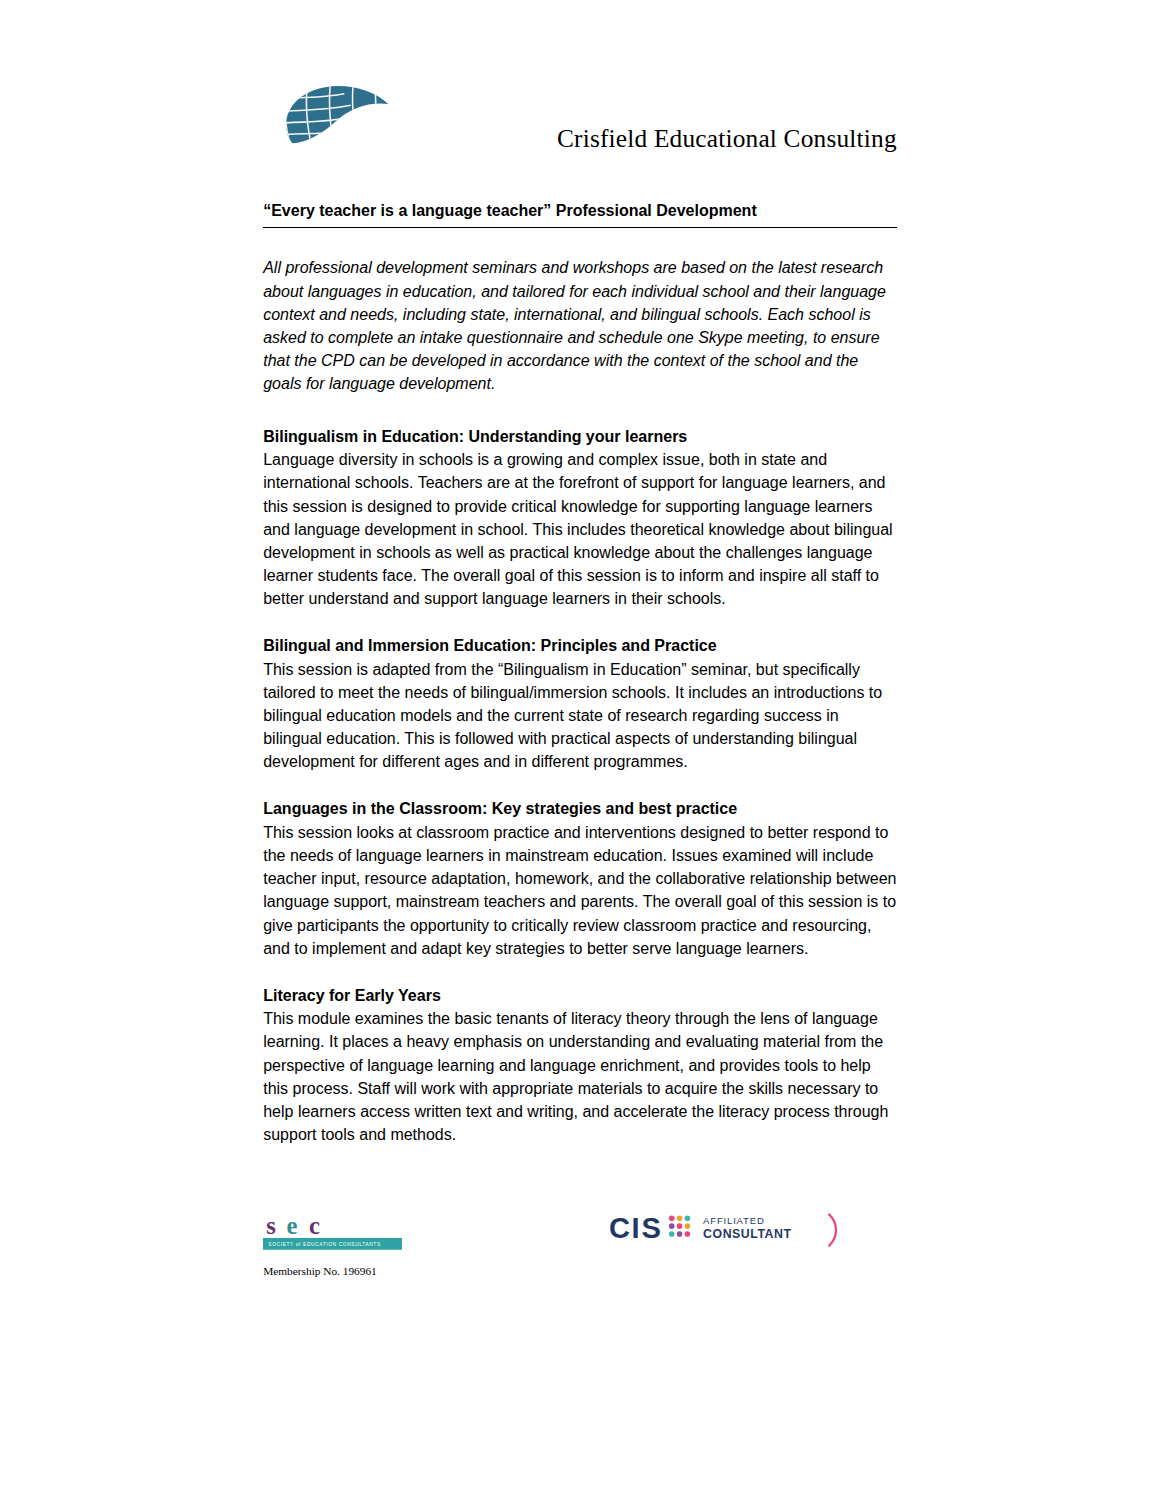Crisfield Educational Consulting
“Every teacher is a language teacher” Professional Development
All professional development seminars and workshops are based on the latest research about languages in education, and tailored for each individual school and their language context and needs, including state, international, and bilingual schools. Each school is asked to complete an intake questionnaire and schedule one Skype meeting, to ensure that the CPD can be developed in accordance with the context of the school and the goals for language development.
Bilingualism in Education: Understanding your learners
Language diversity in schools is a growing and complex issue, both in state and international schools. Teachers are at the forefront of support for language learners, and this session is designed to provide critical knowledge for supporting language learners and language development in school. This includes theoretical knowledge about bilingual development in schools as well as practical knowledge about the challenges language learner students face. The overall goal of this session is to inform and inspire all staff to better understand and support language learners in their schools.
Bilingual and Immersion Education: Principles and Practice
This session is adapted from the “Bilingualism in Education” seminar, but specifically tailored to meet the needs of bilingual/immersion schools. It includes an introductions to bilingual education models and the current state of research regarding success in bilingual education. This is followed with practical aspects of understanding bilingual development for different ages and in different programmes.
Languages in the Classroom: Key strategies and best practice
This session looks at classroom practice and interventions designed to better respond to the needs of language learners in mainstream education. Issues examined will include teacher input, resource adaptation, homework, and the collaborative relationship between language support, mainstream teachers and parents. The overall goal of this session is to give participants the opportunity to critically review classroom practice and resourcing, and to implement and adapt key strategies to better serve language learners.
Literacy for Early Years
This module examines the basic tenants of literacy theory through the lens of language learning. It places a heavy emphasis on understanding and evaluating material from the perspective of language learning and language enrichment, and provides tools to help this process. Staff will work with appropriate materials to acquire the skills necessary to help learners access written text and writing, and accelerate the literacy process through support tools and methods.
s e c SOCIETY of EDUCATION CONSULTANTS
C I S AFFILIATED CONSULTANT
Membership No. 196961